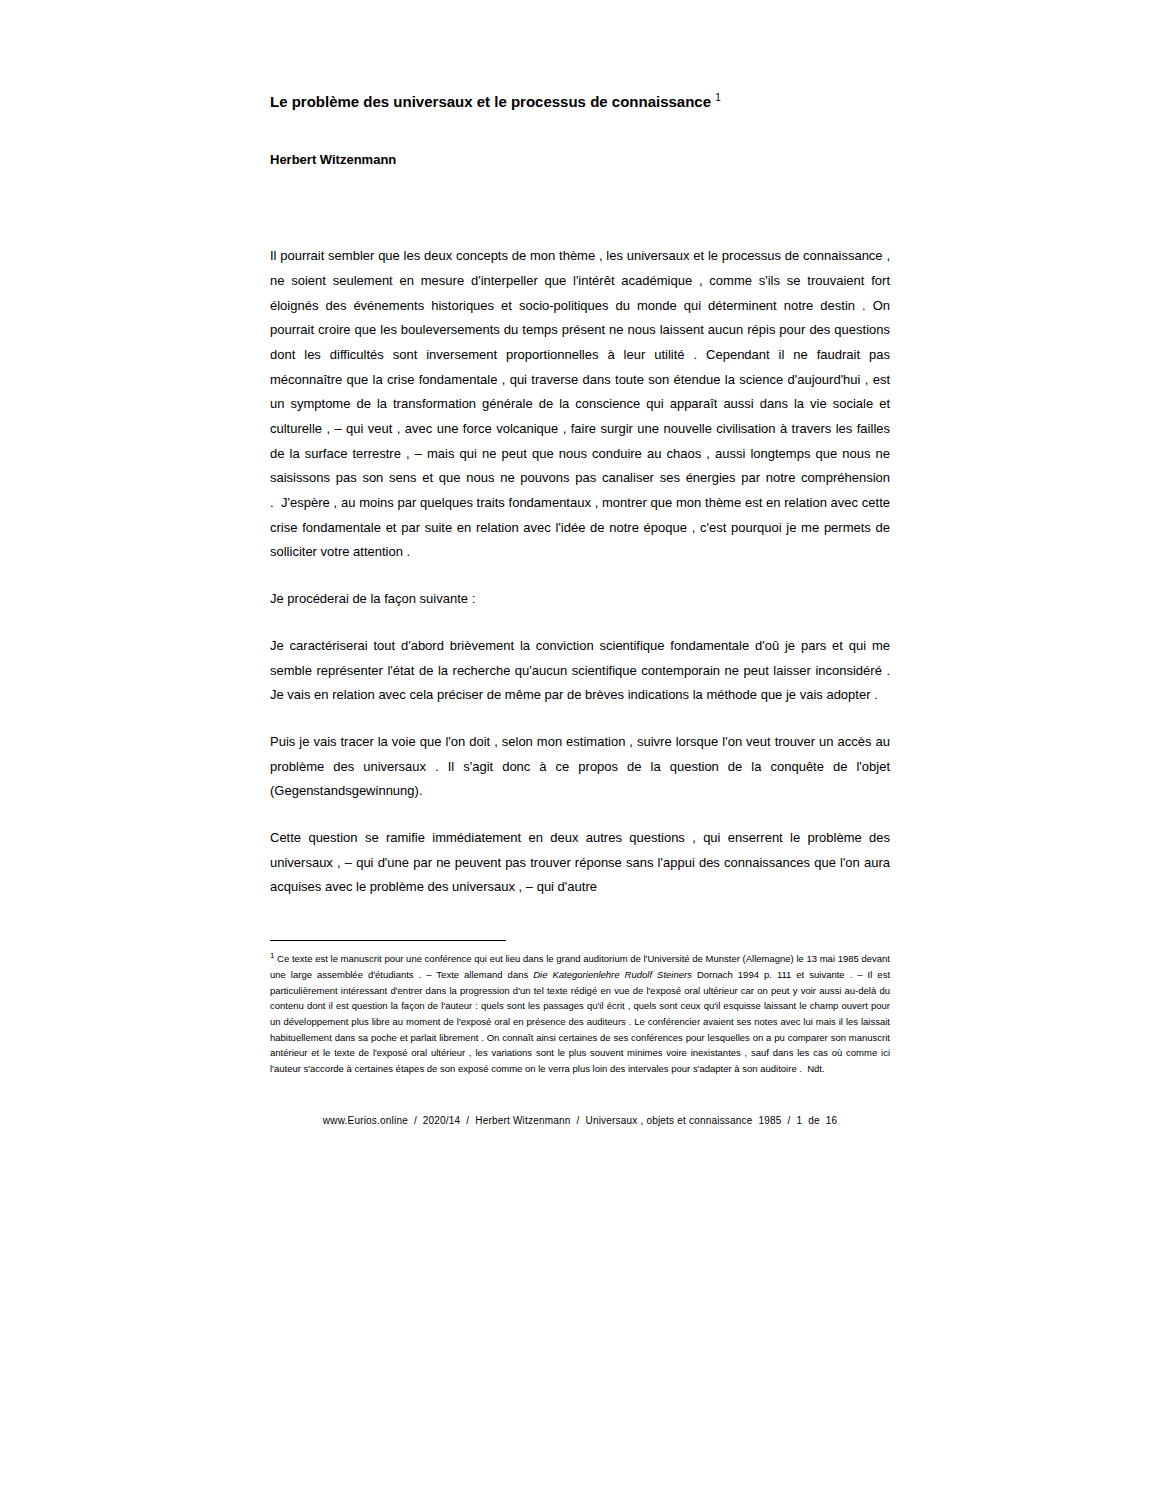Le problème des universaux et le processus de connaissance 1
Herbert Witzenmann
Il pourrait sembler que les deux concepts de mon thème , les universaux et le processus de connaissance , ne soient seulement en mesure d'interpeller que l'intérêt académique , comme s'ils se trouvaient fort éloignés des événements historiques et socio-politiques du monde qui déterminent notre destin . On pourrait croire que les bouleversements du temps présent ne nous laissent aucun répis pour des questions dont les difficultés sont inversement proportionnelles à leur utilité . Cependant il ne faudrait pas méconnaître que la crise fondamentale , qui traverse dans toute son étendue la science d'aujourd'hui , est un symptome de la transformation générale de la conscience qui apparaît aussi dans la vie sociale et culturelle , – qui veut , avec une force volcanique , faire surgir une nouvelle civilisation à travers les failles de la surface terrestre , – mais qui ne peut que nous conduire au chaos , aussi longtemps que nous ne saisissons pas son sens et que nous ne pouvons pas canaliser ses énergies par notre compréhension . J'espère , au moins par quelques traits fondamentaux , montrer que mon thème est en relation avec cette crise fondamentale et par suite en relation avec l'idée de notre époque , c'est pourquoi je me permets de solliciter votre attention .
Je procéderai de la façon suivante :
Je caractériserai tout d'abord brièvement la conviction scientifique fondamentale d'oû je pars et qui me semble représenter l'état de la recherche qu'aucun scientifique contemporain ne peut laisser inconsidéré . Je vais en relation avec cela préciser de même par de brèves indications la méthode que je vais adopter .
Puis je vais tracer la voie que l'on doit , selon mon estimation , suivre lorsque l'on veut trouver un accès au problème des universaux . Il s'agit donc à ce propos de la question de la conquête de l'objet (Gegenstandsgewinnung).
Cette question se ramifie immédiatement en deux autres questions , qui enserrent le problème des universaux , – qui d'une par ne peuvent pas trouver réponse sans l'appui des connaissances que l'on aura acquises avec le problème des universaux , – qui d'autre
1 Ce texte est le manuscrit pour une conférence qui eut lieu dans le grand auditorium de l'Université de Munster (Allemagne) le 13 mai 1985 devant une large assemblée d'étudiants . – Texte allemand dans Die Kategorienlehre Rudolf Steiners Dornach 1994 p. 111 et suivante . – Il est particulièrement intéressant d'entrer dans la progression d'un tel texte rédigé en vue de l'exposé oral ultérieur car on peut y voir aussi au-delà du contenu dont il est question la façon de l'auteur : quels sont les passages qu'il écrit , quels sont ceux qu'il esquisse laissant le champ ouvert pour un développement plus libre au moment de l'exposé oral en présence des auditeurs . Le conférencier avaient ses notes avec lui mais il les laissait habituellement dans sa poche et parlait librement . On connaît ainsi certaines de ses conférences pour lesquelles on a pu comparer son manuscrit antérieur et le texte de l'exposé oral ultérieur , les variations sont le plus souvent minimes voire inexistantes , sauf dans les cas où comme ici l'auteur s'accorde à certaines étapes de son exposé comme on le verra plus loin des intervales pour s'adapter à son auditoire . Ndt.
www.Eurios.online / 2020/14 / Herbert Witzenmann / Universaux , objets et connaissance 1985 / 1 de 16